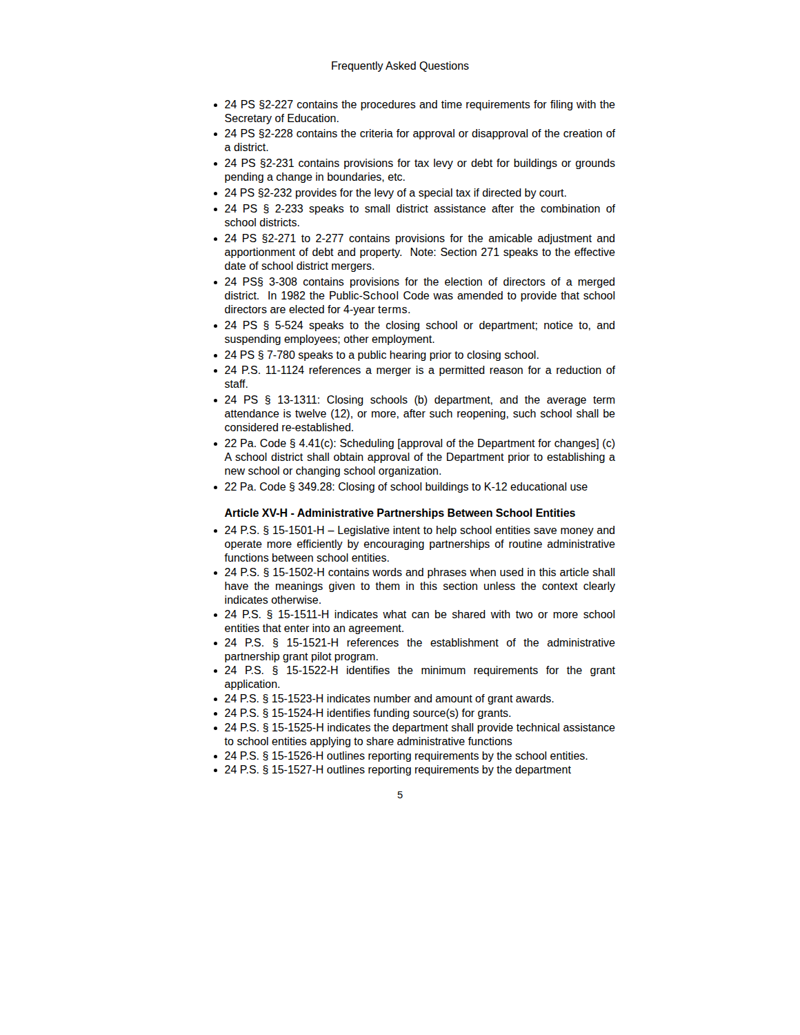Frequently Asked Questions
24 PS §2-227 contains the procedures and time requirements for filing with the Secretary of Education.
24 PS §2-228 contains the criteria for approval or disapproval of the creation of a district.
24 PS §2-231 contains provisions for tax levy or debt for buildings or grounds pending a change in boundaries, etc.
24 PS §2-232 provides for the levy of a special tax if directed by court.
24 PS § 2-233 speaks to small district assistance after the combination of school districts.
24 PS §2-271 to 2-277 contains provisions for the amicable adjustment and apportionment of debt and property. Note: Section 271 speaks to the effective date of school district mergers.
24 PS§ 3-308 contains provisions for the election of directors of a merged district. In 1982 the Public-School Code was amended to provide that school directors are elected for 4-year terms.
24 PS § 5-524 speaks to the closing school or department; notice to, and suspending employees; other employment.
24 PS § 7-780 speaks to a public hearing prior to closing school.
24 P.S. 11-1124 references a merger is a permitted reason for a reduction of staff.
24 PS § 13-1311: Closing schools (b) department, and the average term attendance is twelve (12), or more, after such reopening, such school shall be considered re-established.
22 Pa. Code § 4.41(c): Scheduling [approval of the Department for changes] (c) A school district shall obtain approval of the Department prior to establishing a new school or changing school organization.
22 Pa. Code § 349.28: Closing of school buildings to K-12 educational use
Article XV-H - Administrative Partnerships Between School Entities
24 P.S. § 15-1501-H – Legislative intent to help school entities save money and operate more efficiently by encouraging partnerships of routine administrative functions between school entities.
24 P.S. § 15-1502-H contains words and phrases when used in this article shall have the meanings given to them in this section unless the context clearly indicates otherwise.
24 P.S. § 15-1511-H indicates what can be shared with two or more school entities that enter into an agreement.
24 P.S. § 15-1521-H references the establishment of the administrative partnership grant pilot program.
24 P.S. § 15-1522-H identifies the minimum requirements for the grant application.
24 P.S. § 15-1523-H indicates number and amount of grant awards.
24 P.S. § 15-1524-H identifies funding source(s) for grants.
24 P.S. § 15-1525-H indicates the department shall provide technical assistance to school entities applying to share administrative functions
24 P.S. § 15-1526-H outlines reporting requirements by the school entities.
24 P.S. § 15-1527-H outlines reporting requirements by the department
5